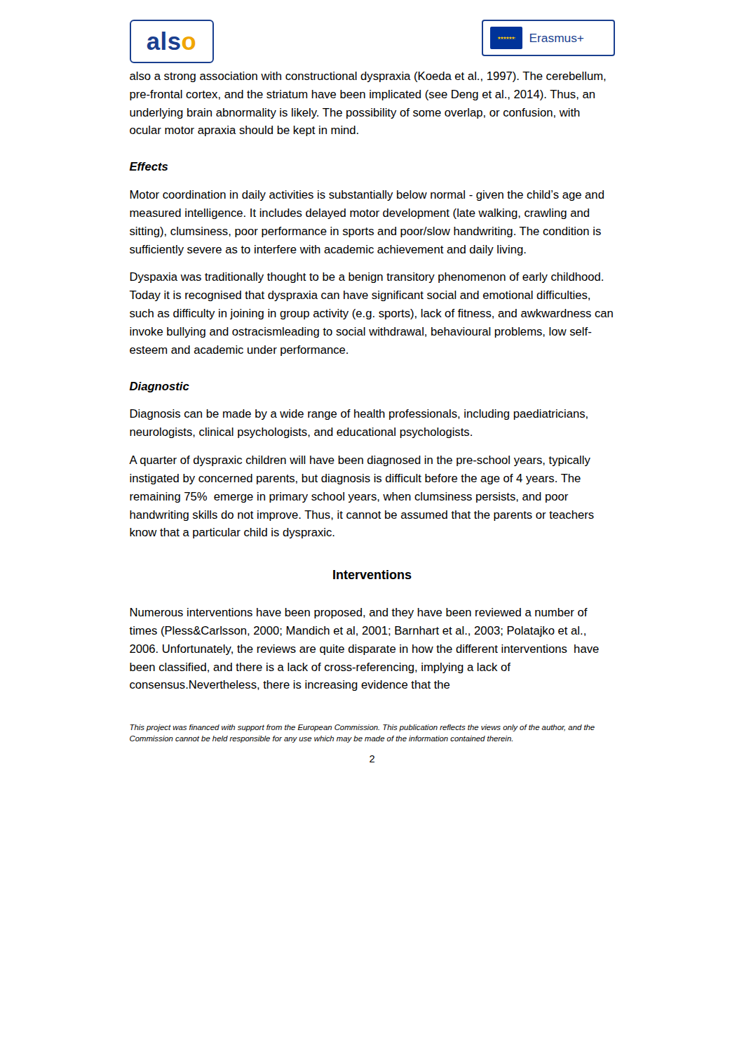also
Erasmus+
also a strong association with constructional dyspraxia (Koeda et al., 1997). The cerebellum, pre-frontal cortex, and the striatum have been implicated (see Deng et al., 2014). Thus, an underlying brain abnormality is likely. The possibility of some overlap, or confusion, with ocular motor apraxia should be kept in mind.
Effects
Motor coordination in daily activities is substantially below normal - given the child’s age and measured intelligence. It includes delayed motor development (late walking, crawling and sitting), clumsiness, poor performance in sports and poor/slow handwriting. The condition is sufficiently severe as to interfere with academic achievement and daily living.
Dyspaxia was traditionally thought to be a benign transitory phenomenon of early childhood. Today it is recognised that dyspraxia can have significant social and emotional difficulties, such as difficulty in joining in group activity (e.g. sports), lack of fitness, and awkwardness can invoke bullying and ostracismleading to social withdrawal, behavioural problems, low self-esteem and academic under performance.
Diagnostic
Diagnosis can be made by a wide range of health professionals, including paediatricians, neurologists, clinical psychologists, and educational psychologists.
A quarter of dyspraxic children will have been diagnosed in the pre-school years, typically instigated by concerned parents, but diagnosis is difficult before the age of 4 years. The remaining 75% emerge in primary school years, when clumsiness persists, and poor handwriting skills do not improve. Thus, it cannot be assumed that the parents or teachers know that a particular child is dyspraxic.
Interventions
Numerous interventions have been proposed, and they have been reviewed a number of times (Pless&Carlsson, 2000; Mandich et al, 2001; Barnhart et al., 2003; Polatajko et al., 2006. Unfortunately, the reviews are quite disparate in how the different interventions have been classified, and there is a lack of cross-referencing, implying a lack of consensus.Nevertheless, there is increasing evidence that the
This project was financed with support from the European Commission. This publication reflects the views only of the author, and the Commission cannot be held responsible for any use which may be made of the information contained therein.
2